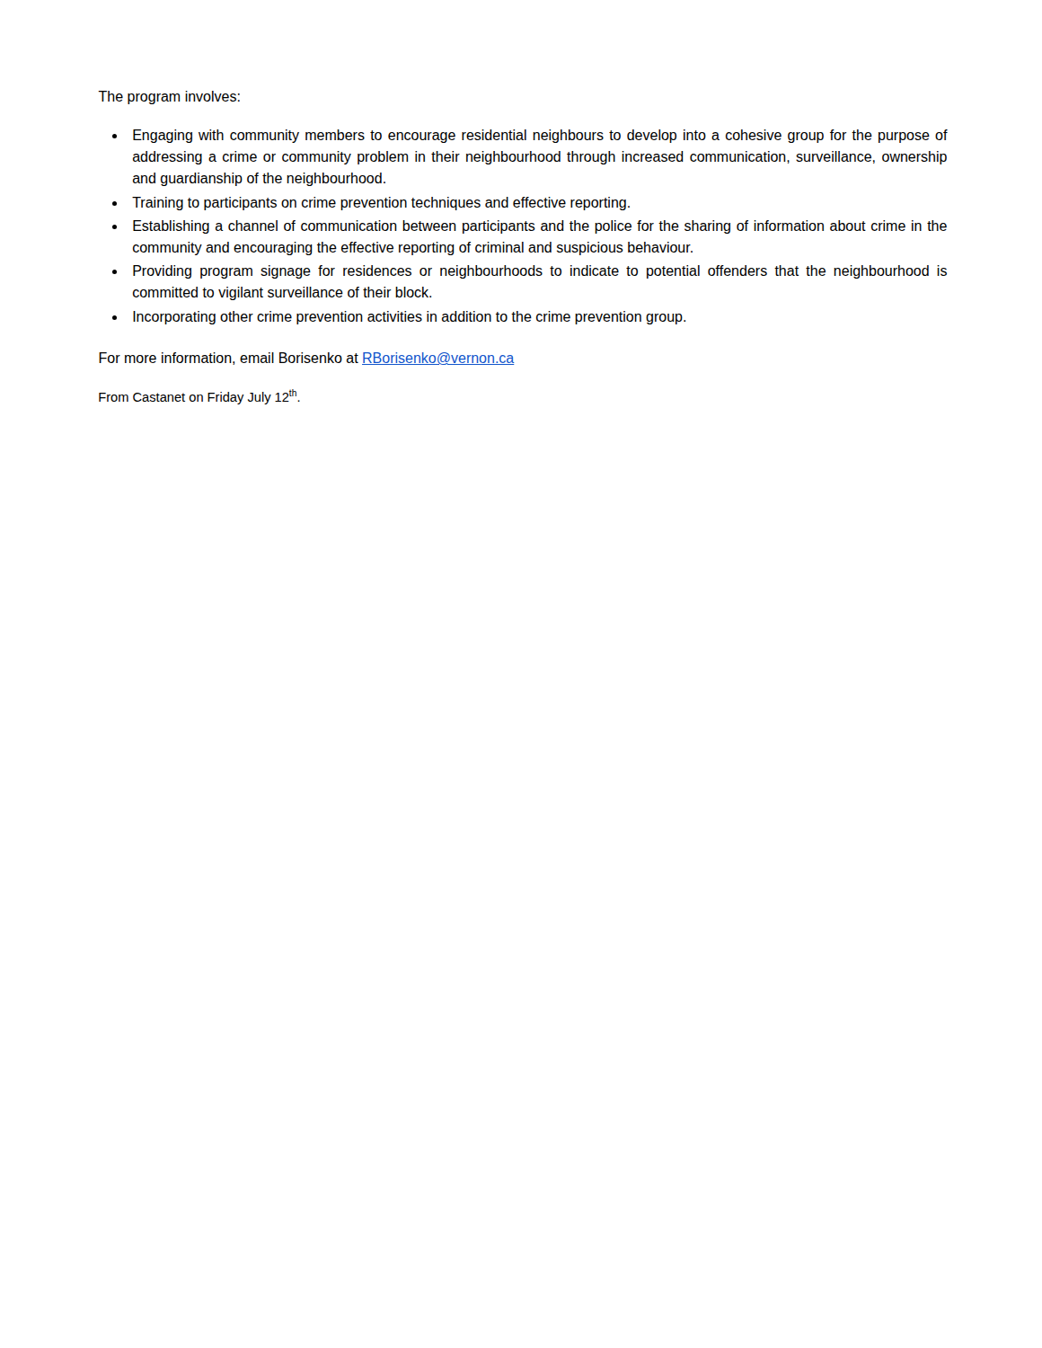The program involves:
Engaging with community members to encourage residential neighbours to develop into a cohesive group for the purpose of addressing a crime or community problem in their neighbourhood through increased communication, surveillance, ownership and guardianship of the neighbourhood.
Training to participants on crime prevention techniques and effective reporting.
Establishing a channel of communication between participants and the police for the sharing of information about crime in the community and encouraging the effective reporting of criminal and suspicious behaviour.
Providing program signage for residences or neighbourhoods to indicate to potential offenders that the neighbourhood is committed to vigilant surveillance of their block.
Incorporating other crime prevention activities in addition to the crime prevention group.
For more information, email Borisenko at RBorisenko@vernon.ca
From Castanet on Friday July 12th.